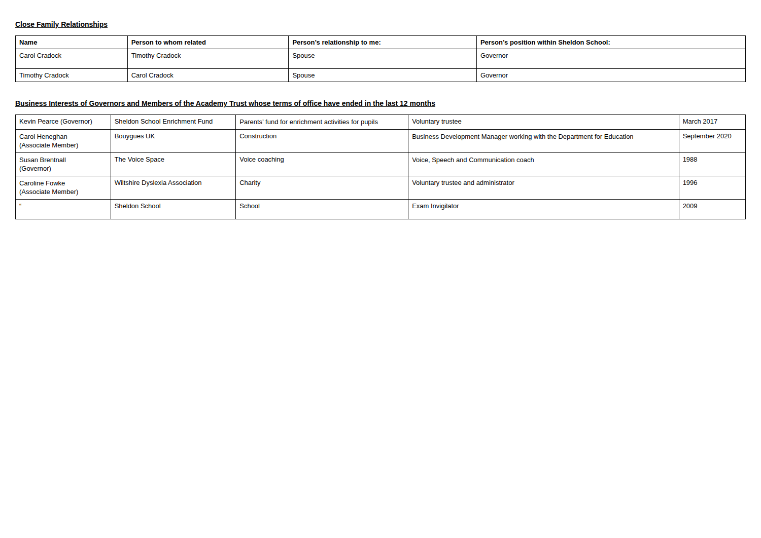Close Family Relationships
| Name | Person to whom related | Person’s relationship to me: | Person’s position within Sheldon School: |
| --- | --- | --- | --- |
| Carol Cradock | Timothy Cradock | Spouse | Governor |
| Timothy Cradock | Carol Cradock | Spouse | Governor |
Business Interests of Governors and Members of the Academy Trust whose terms of office have ended in the last 12 months
| Kevin Pearce (Governor) | Sheldon School Enrichment Fund | Parents’ fund for enrichment activities for pupils | Voluntary trustee | March 2017 |
| Carol Heneghan (Associate Member) | Bouygues UK | Construction | Business Development Manager working with the Department for Education | September 2020 |
| Susan Brentnall (Governor) | The Voice Space | Voice coaching | Voice, Speech and Communication coach | 1988 |
| Caroline Fowke (Associate Member) | Wiltshire Dyslexia Association | Charity | Voluntary trustee and administrator | 1996 |
| “ | Sheldon School | School | Exam Invigilator | 2009 |